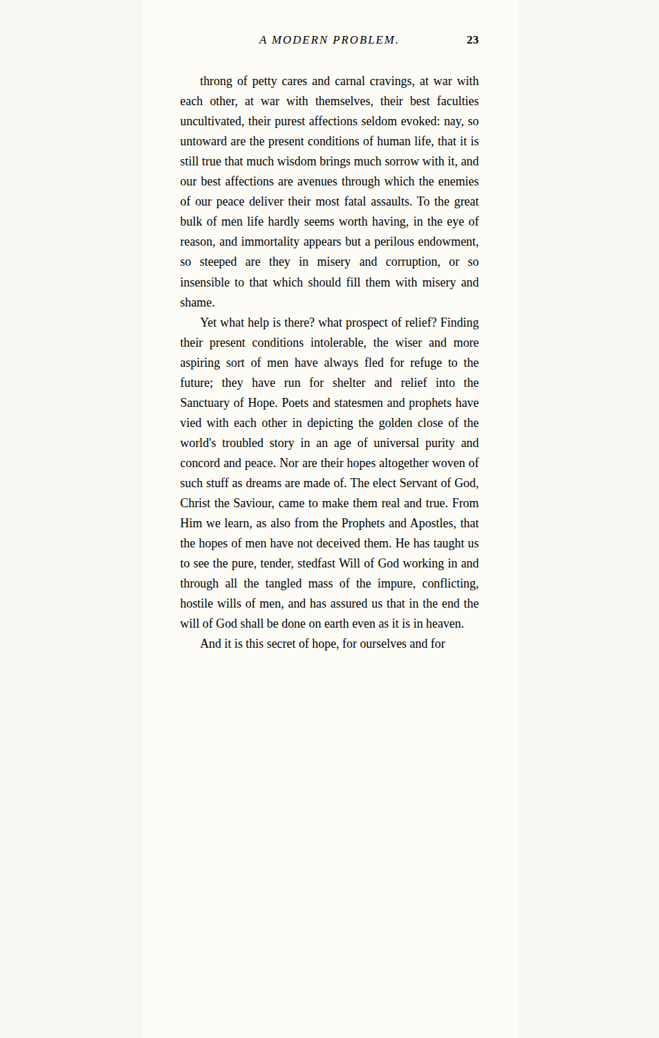A Modern Problem.
23
throng of petty cares and carnal cravings, at war with each other, at war with themselves, their best faculties uncultivated, their purest affections seldom evoked: nay, so untoward are the present conditions of human life, that it is still true that much wisdom brings much sorrow with it, and our best affections are avenues through which the enemies of our peace deliver their most fatal assaults. To the great bulk of men life hardly seems worth having, in the eye of reason, and immortality appears but a perilous endowment, so steeped are they in misery and corruption, or so insensible to that which should fill them with misery and shame.
Yet what help is there? what prospect of relief? Finding their present conditions intolerable, the wiser and more aspiring sort of men have always fled for refuge to the future; they have run for shelter and relief into the Sanctuary of Hope. Poets and statesmen and prophets have vied with each other in depicting the golden close of the world's troubled story in an age of universal purity and concord and peace. Nor are their hopes altogether woven of such stuff as dreams are made of. The elect Servant of God, Christ the Saviour, came to make them real and true. From Him we learn, as also from the Prophets and Apostles, that the hopes of men have not deceived them. He has taught us to see the pure, tender, stedfast Will of God working in and through all the tangled mass of the impure, conflicting, hostile wills of men, and has assured us that in the end the will of God shall be done on earth even as it is in heaven.
And it is this secret of hope, for ourselves and for